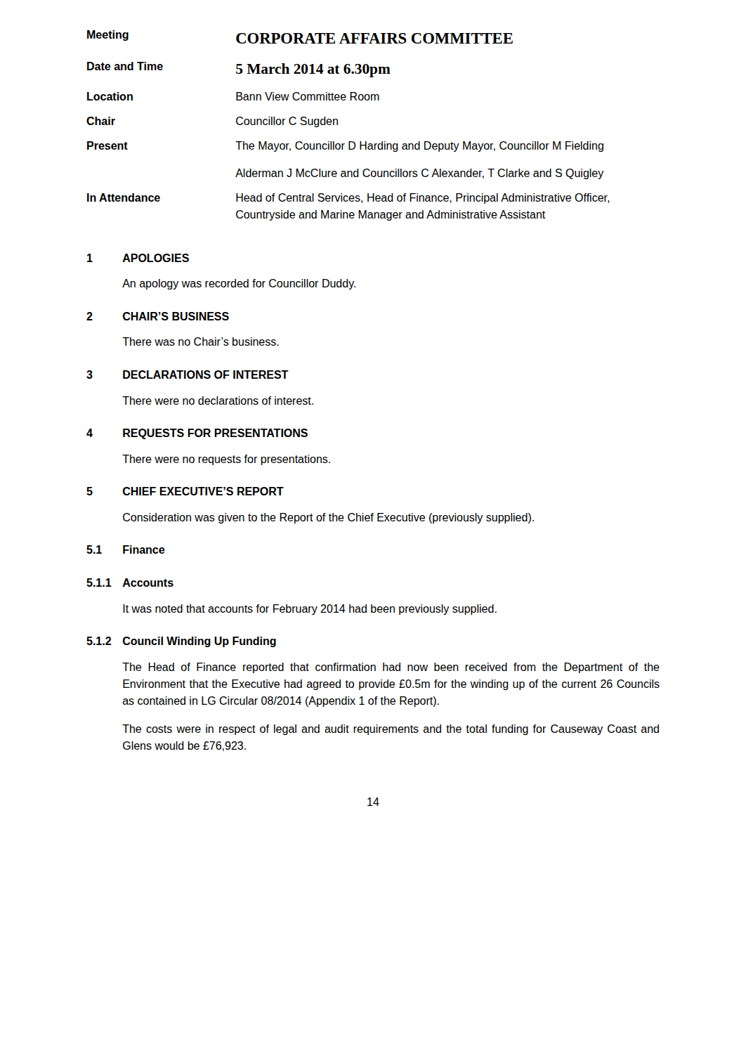| Meeting | CORPORATE AFFAIRS COMMITTEE |
| Date and Time | 5 March 2014 at 6.30pm |
| Location | Bann View Committee Room |
| Chair | Councillor C Sugden |
| Present | The Mayor, Councillor D Harding and Deputy Mayor, Councillor M Fielding Alderman J McClure and Councillors C Alexander, T Clarke and S Quigley |
| In Attendance | Head of Central Services, Head of Finance, Principal Administrative Officer, Countryside and Marine Manager and Administrative Assistant |
1 Apologies
An apology was recorded for Councillor Duddy.
2 Chair’s Business
There was no Chair’s business.
3 Declarations of Interest
There were no declarations of interest.
4 Requests for Presentations
There were no requests for presentations.
5 Chief Executive’s Report
Consideration was given to the Report of the Chief Executive (previously supplied).
5.1 Finance
5.1.1 Accounts
It was noted that accounts for February 2014 had been previously supplied.
5.1.2 Council Winding Up Funding
The Head of Finance reported that confirmation had now been received from the Department of the Environment that the Executive had agreed to provide £0.5m for the winding up of the current 26 Councils as contained in LG Circular 08/2014 (Appendix 1 of the Report).
The costs were in respect of legal and audit requirements and the total funding for Causeway Coast and Glens would be £76,923.
14